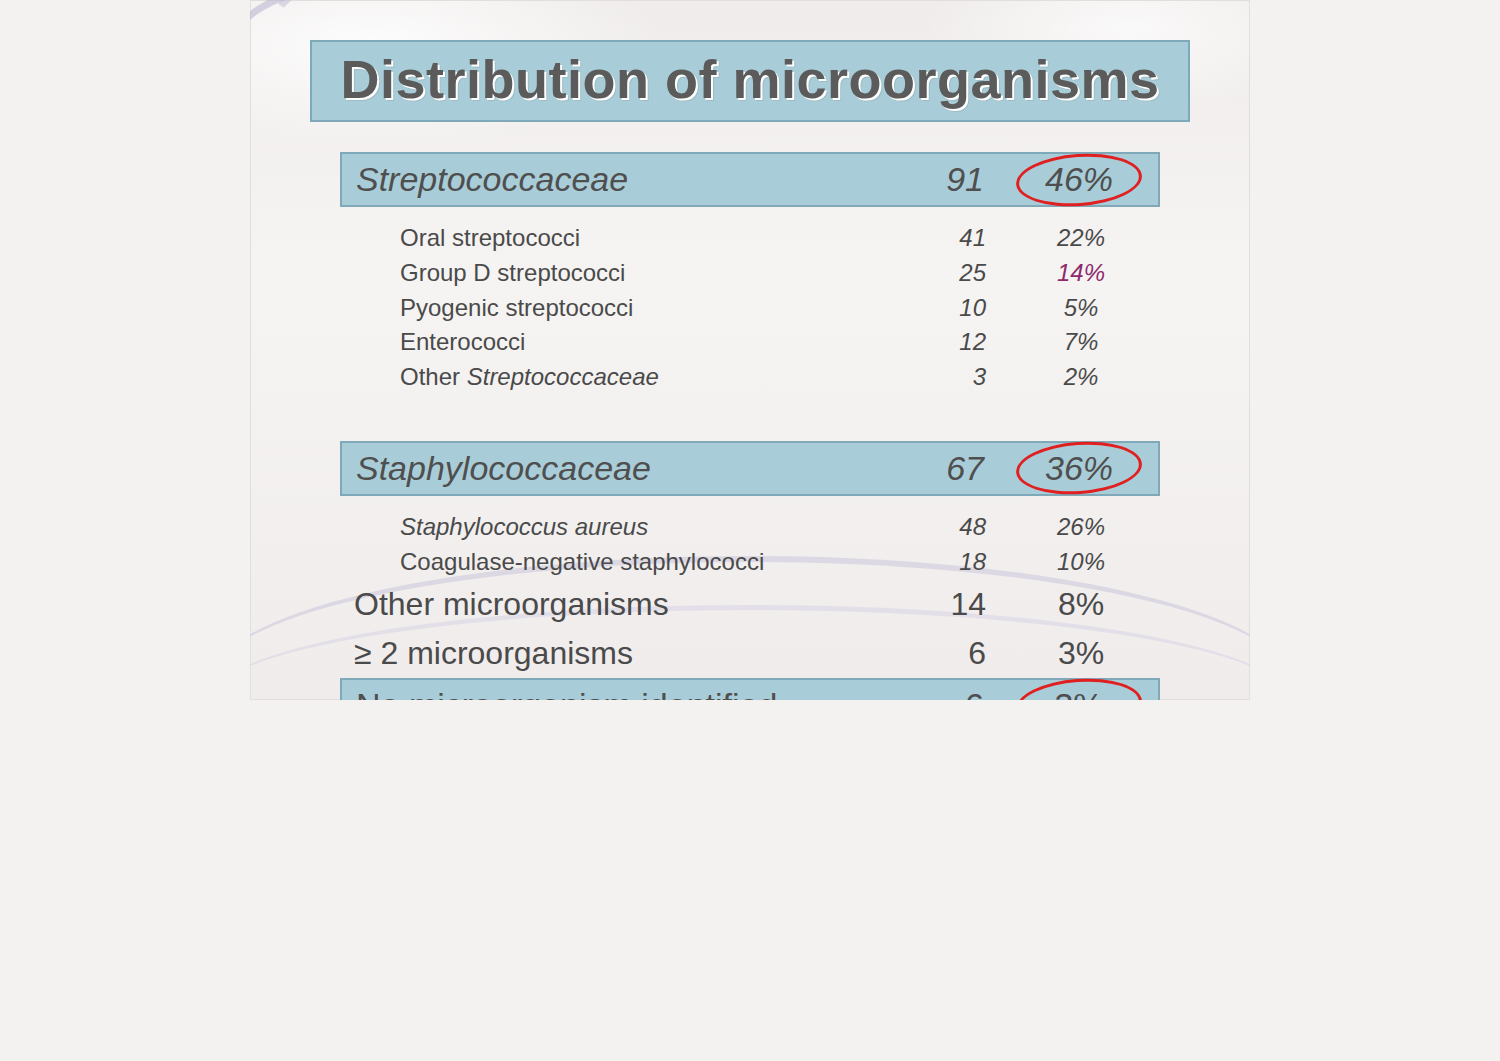Distribution of microorganisms
Streptococcaceae 91 46%
Oral streptococci 41 22%
Group D streptococci 25 14%
Pyogenic streptococci 10 5%
Enterococci 12 7%
Other Streptococcaceae 3 2%
Staphylococcaceae 67 36%
Staphylococcus aureus 48 26%
Coagulase-negative staphylococci 18 10%
Other microorganisms 14 8%
≥ 2 microorganisms 6 3%
No microorganism identified 6 3%